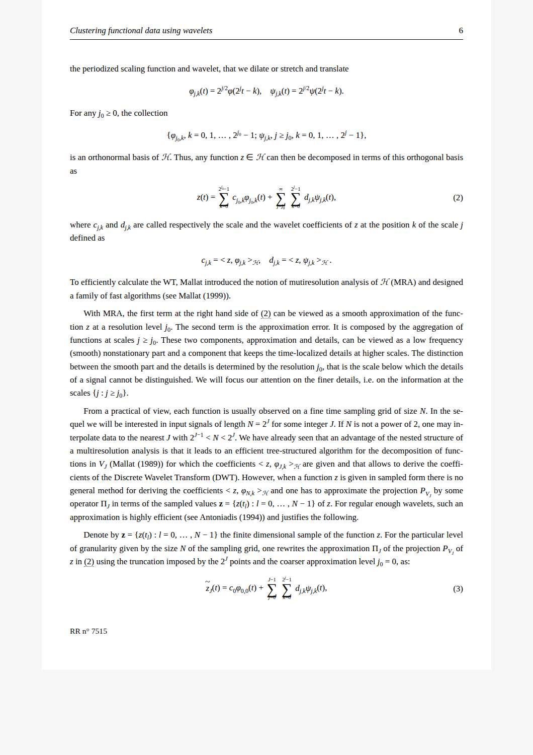Clustering functional data using wavelets 6
the periodized scaling function and wavelet, that we dilate or stretch and translate
φj,k(t) = 2j/2φ(2jt − k), ψj,k(t) = 2j/2ψ(2jt − k).
For any j0 ≥ 0, the collection
{φj0,k, k = 0, 1, … , 2j0 − 1; ψj,k, j ≥ j0, k = 0, 1, … , 2j − 1},
is an orthonormal basis of ℋ. Thus, any function z ∈ ℋ can then be decomposed in terms of this orthogonal basis as
z(t) = 2j0−1∑k=0 cj0,kφj0,k(t) + ∞∑j=j0 2j−1∑k=0 dj,kψj,k(t), (2)
where cj,k and dj,k are called respectively the scale and the wavelet coefficients of z at the position k of the scale j defined as
cj,k = < z, φj,k >ℋ, dj,k = < z, ψj,k >ℋ .
To efficiently calculate the WT, Mallat introduced the notion of mutiresolution analysis of ℋ (MRA) and designed a family of fast algorithms (see Mallat (1999)).
With MRA, the first term at the right hand side of (2) can be viewed as a smooth approximation of the function z at a resolution level j0. The second term is the approximation error. It is composed by the aggregation of functions at scales j ≥ j0. These two components, approximation and details, can be viewed as a low frequency (smooth) nonstationary part and a component that keeps the time-localized details at higher scales. The distinction between the smooth part and the details is determined by the resolution j0, that is the scale below which the details of a signal cannot be distinguished. We will focus our attention on the finer details, i.e. on the information at the scales {j : j ≥ j0}.
From a practical of view, each function is usually observed on a fine time sampling grid of size N. In the sequel we will be interested in input signals of length N = 2J for some integer J. If N is not a power of 2, one may interpolate data to the nearest J with 2J−1 < N < 2J. We have already seen that an advantage of the nested structure of a multiresolution analysis is that it leads to an efficient tree-structured algorithm for the decomposition of functions in VJ (Mallat (1989)) for which the coefficients < z, φJ,k >ℋ are given and that allows to derive the coefficients of the Discrete Wavelet Transform (DWT). However, when a function z is given in sampled form there is no general method for deriving the coefficients < z, φN,k >ℋ and one has to approximate the projection PVJ by some operator ΠJ in terms of the sampled values z = {z(tl) : l = 0, … , N − 1} of z. For regular enough wavelets, such an approximation is highly efficient (see Antoniadis (1994)) and justifies the following.
Denote by z = {z(tl) : l = 0, … , N − 1} the finite dimensional sample of the function z. For the particular level of granularity given by the size N of the sampling grid, one rewrites the approximation ΠJ of the projection PVJ of z in (2) using the truncation imposed by the 2J points and the coarser approximation level j0 = 0, as:
zJ(t) = c0φ0,0(t) + J−1∑j=0 2j−1∑k=0 dj,kψj,k(t), (3)
RR n° 7515